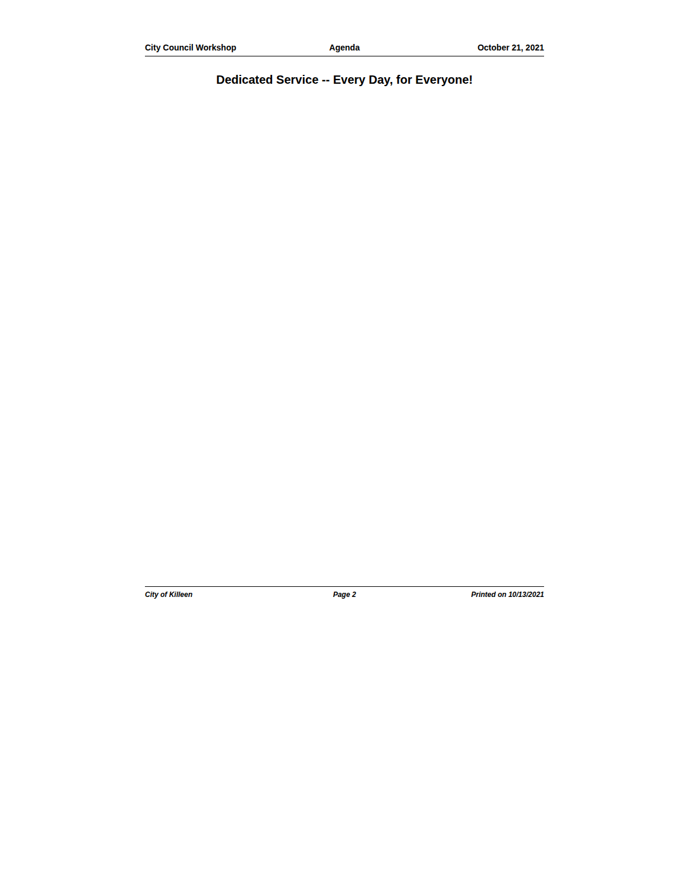City Council Workshop
Agenda
October 21, 2021
Dedicated Service -- Every Day, for Everyone!
City of Killeen
Page 2
Printed on 10/13/2021